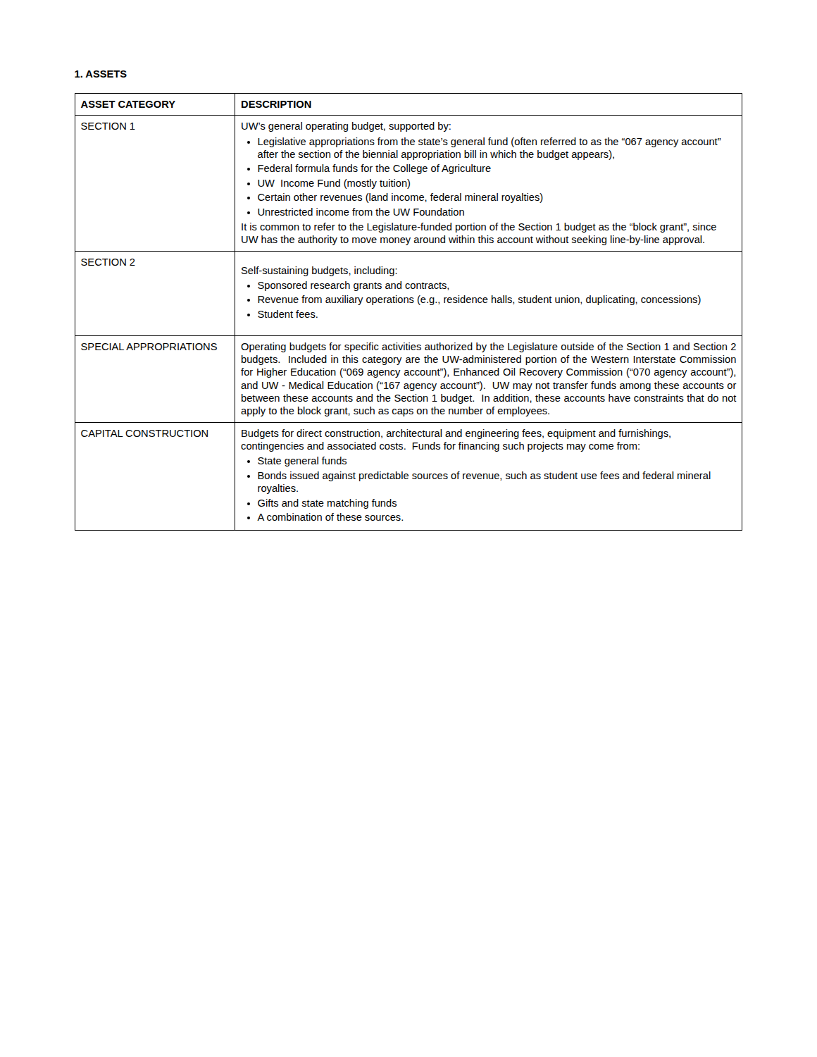1. ASSETS
| ASSET CATEGORY | DESCRIPTION |
| --- | --- |
| SECTION 1 | UW’s general operating budget, supported by: Legislative appropriations from the state’s general fund (often referred to as the “067 agency account” after the section of the biennial appropriation bill in which the budget appears), Federal formula funds for the College of Agriculture UW Income Fund (mostly tuition) Certain other revenues (land income, federal mineral royalties) Unrestricted income from the UW Foundation It is common to refer to the Legislature-funded portion of the Section 1 budget as the “block grant”, since UW has the authority to move money around within this account without seeking line-by-line approval. |
| SECTION 2 | Self-sustaining budgets, including: Sponsored research grants and contracts, Revenue from auxiliary operations (e.g., residence halls, student union, duplicating, concessions) Student fees. |
| SPECIAL APPROPRIATIONS | Operating budgets for specific activities authorized by the Legislature outside of the Section 1 and Section 2 budgets. Included in this category are the UW-administered portion of the Western Interstate Commission for Higher Education (“069 agency account”), Enhanced Oil Recovery Commission (“070 agency account”), and UW - Medical Education (“167 agency account”). UW may not transfer funds among these accounts or between these accounts and the Section 1 budget. In addition, these accounts have constraints that do not apply to the block grant, such as caps on the number of employees. |
| CAPITAL CONSTRUCTION | Budgets for direct construction, architectural and engineering fees, equipment and furnishings, contingencies and associated costs. Funds for financing such projects may come from: State general funds Bonds issued against predictable sources of revenue, such as student use fees and federal mineral royalties. Gifts and state matching funds A combination of these sources. |